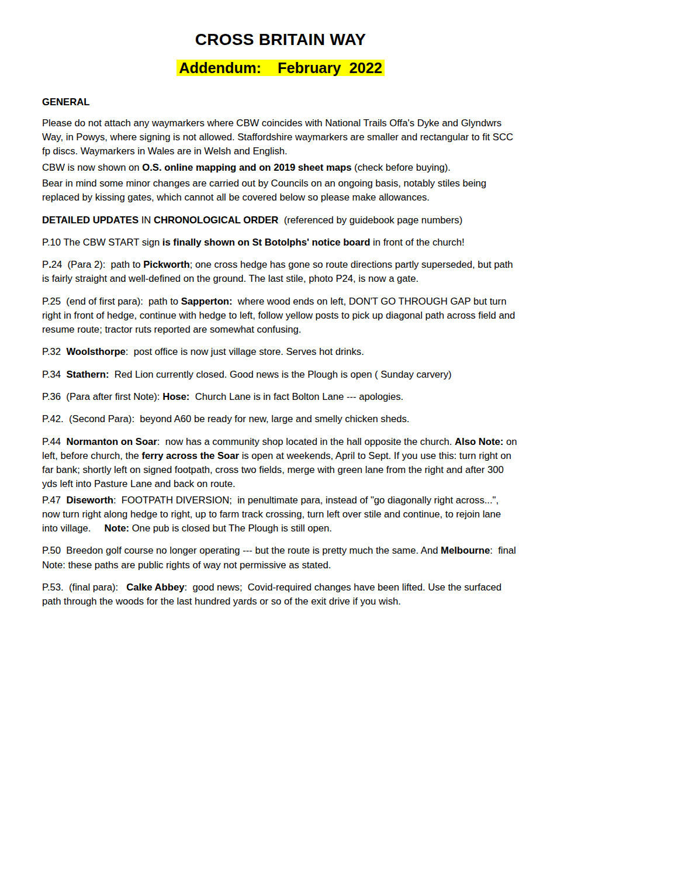CROSS BRITAIN WAY
Addendum: February 2022
GENERAL
Please do not attach any waymarkers where CBW coincides with National Trails Offa's Dyke and Glyndwrs Way, in Powys, where signing is not allowed. Staffordshire waymarkers are smaller and rectangular to fit SCC fp discs. Waymarkers in Wales are in Welsh and English.
CBW is now shown on O.S. online mapping and on 2019 sheet maps (check before buying).
Bear in mind some minor changes are carried out by Councils on an ongoing basis, notably stiles being replaced by kissing gates, which cannot all be covered below so please make allowances.
DETAILED UPDATES IN CHRONOLOGICAL ORDER (referenced by guidebook page numbers)
P.10 The CBW START sign is finally shown on St Botolphs' notice board in front of the church!
P. 24 (Para 2): path to Pickworth; one cross hedge has gone so route directions partly superseded, but path is fairly straight and well-defined on the ground. The last stile, photo P24, is now a gate.
P.25 (end of first para): path to Sapperton: where wood ends on left, DON'T GO THROUGH GAP but turn right in front of hedge, continue with hedge to left, follow yellow posts to pick up diagonal path across field and resume route; tractor ruts reported are somewhat confusing.
P.32 Woolsthorpe: post office is now just village store. Serves hot drinks.
P.34 Stathern: Red Lion currently closed. Good news is the Plough is open ( Sunday carvery)
P.36 (Para after first Note): Hose: Church Lane is in fact Bolton Lane --- apologies.
P.42. (Second Para): beyond A60 be ready for new, large and smelly chicken sheds.
P.44 Normanton on Soar: now has a community shop located in the hall opposite the church. Also Note: on left, before church, the ferry across the Soar is open at weekends, April to Sept. If you use this: turn right on far bank; shortly left on signed footpath, cross two fields, merge with green lane from the right and after 300 yds left into Pasture Lane and back on route.
P.47 Diseworth: FOOTPATH DIVERSION; in penultimate para, instead of "go diagonally right across...", now turn right along hedge to right, up to farm track crossing, turn left over stile and continue, to rejoin lane into village. Note: One pub is closed but The Plough is still open.
P.50 Breedon golf course no longer operating --- but the route is pretty much the same. And Melbourne: final Note: these paths are public rights of way not permissive as stated.
P.53. (final para): Calke Abbey: good news; Covid-required changes have been lifted. Use the surfaced path through the woods for the last hundred yards or so of the exit drive if you wish.